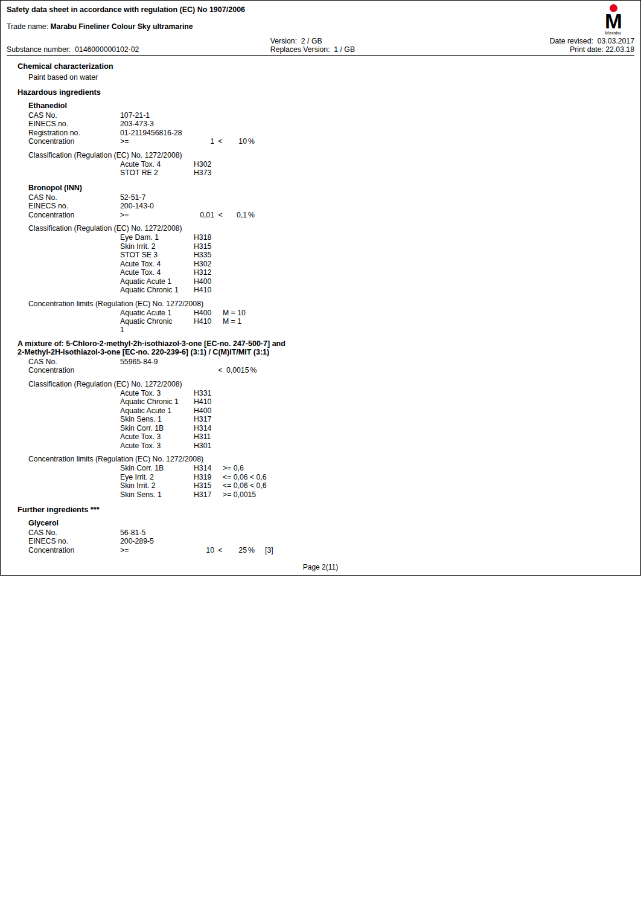M
Marabu
Safety data sheet in accordance with regulation (EC) No 1907/2006
Trade name: Marabu Fineliner Colour Sky ultramarine
| | Version: 2 / GB | Date revised: 03.03.2017 |
| Substance number: 0146000000102-02 | Replaces Version: 1 / GB | Print date: 22.03.18 |
Chemical characterization
Paint based on water
Hazardous ingredients
Ethanediol
| CAS No. | 107-21-1 | | | | | |
| EINECS no. | 203-473-3 | | | | | |
| Registration no. | 01-2119456816-28 | | | | | |
| Concentration | >= | 1 | < | 10 | % | |
Classification (Regulation (EC) No. 1272/2008)
| | Acute Tox. 4 | H302 |
| | STOT RE 2 | H373 |
Bronopol (INN)
| CAS No. | 52-51-7 | | | | |
| EINECS no. | 200-143-0 | | | | |
| Concentration | >= | 0,01 | < | 0,1 | % |
Classification (Regulation (EC) No. 1272/2008)
| | Eye Dam. 1 | H318 |
| | Skin Irrit. 2 | H315 |
| | STOT SE 3 | H335 |
| | Acute Tox. 4 | H302 |
| | Acute Tox. 4 | H312 |
| | Aquatic Acute 1 | H400 |
| | Aquatic Chronic 1 | H410 |
Concentration limits (Regulation (EC) No. 1272/2008)
| | Aquatic Acute 1 | H400 | M = 10 |
| | Aquatic Chronic 1 | H410 | M = 1 |
A mixture of: 5-Chloro-2-methyl-2h-isothiazol-3-one [EC-no. 247-500-7] and
2-Methyl-2H-isothiazol-3-one [EC-no. 220-239-6] (3:1) / C(M)IT/MIT (3:1)
| CAS No. | 55965-84-9 | | | | |
| Concentration | | | < | 0,0015 | % |
Classification (Regulation (EC) No. 1272/2008)
| | Acute Tox. 3 | H331 |
| | Aquatic Chronic 1 | H410 |
| | Aquatic Acute 1 | H400 |
| | Skin Sens. 1 | H317 |
| | Skin Corr. 1B | H314 |
| | Acute Tox. 3 | H311 |
| | Acute Tox. 3 | H301 |
Concentration limits (Regulation (EC) No. 1272/2008)
| | Skin Corr. 1B | H314 | >= 0,6 |
| | Eye Irrit. 2 | H319 | <= 0,06 < 0,6 |
| | Skin Irrit. 2 | H315 | <= 0,06 < 0,6 |
| | Skin Sens. 1 | H317 | >= 0,0015 |
Further ingredients ***
Glycerol
| CAS No. | 56-81-5 | | | | | |
| EINECS no. | 200-289-5 | | | | | |
| Concentration | >= | 10 | < | 25 | % | [3] |
Page 2(11)